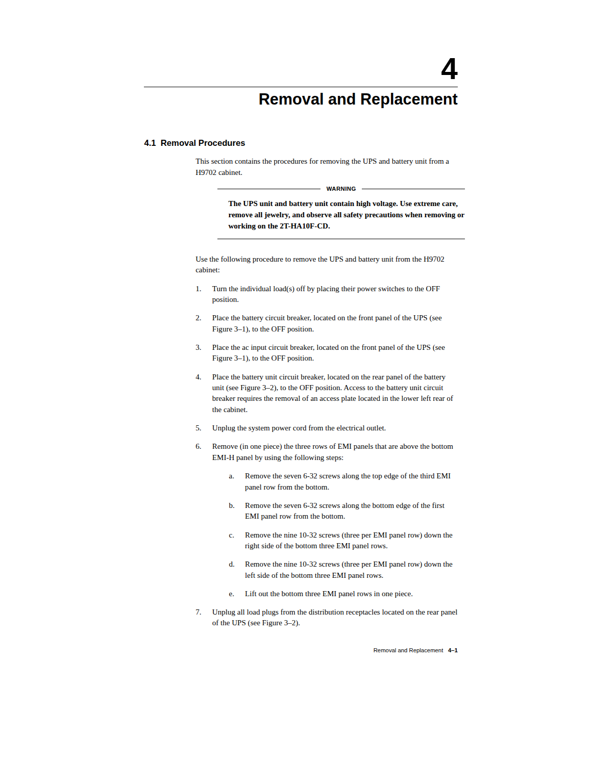4
Removal and Replacement
4.1 Removal Procedures
This section contains the procedures for removing the UPS and battery unit from a H9702 cabinet.
WARNING
The UPS unit and battery unit contain high voltage. Use extreme care, remove all jewelry, and observe all safety precautions when removing or working on the 2T-HA10F-CD.
Use the following procedure to remove the UPS and battery unit from the H9702 cabinet:
Turn the individual load(s) off by placing their power switches to the OFF position.
Place the battery circuit breaker, located on the front panel of the UPS (see Figure 3–1), to the OFF position.
Place the ac input circuit breaker, located on the front panel of the UPS (see Figure 3–1), to the OFF position.
Place the battery unit circuit breaker, located on the rear panel of the battery unit (see Figure 3–2), to the OFF position. Access to the battery unit circuit breaker requires the removal of an access plate located in the lower left rear of the cabinet.
Unplug the system power cord from the electrical outlet.
Remove (in one piece) the three rows of EMI panels that are above the bottom EMI-H panel by using the following steps:
Remove the seven 6-32 screws along the top edge of the third EMI panel row from the bottom.
Remove the seven 6-32 screws along the bottom edge of the first EMI panel row from the bottom.
Remove the nine 10-32 screws (three per EMI panel row) down the right side of the bottom three EMI panel rows.
Remove the nine 10-32 screws (three per EMI panel row) down the left side of the bottom three EMI panel rows.
Lift out the bottom three EMI panel rows in one piece.
Unplug all load plugs from the distribution receptacles located on the rear panel of the UPS (see Figure 3–2).
Removal and Replacement4–1